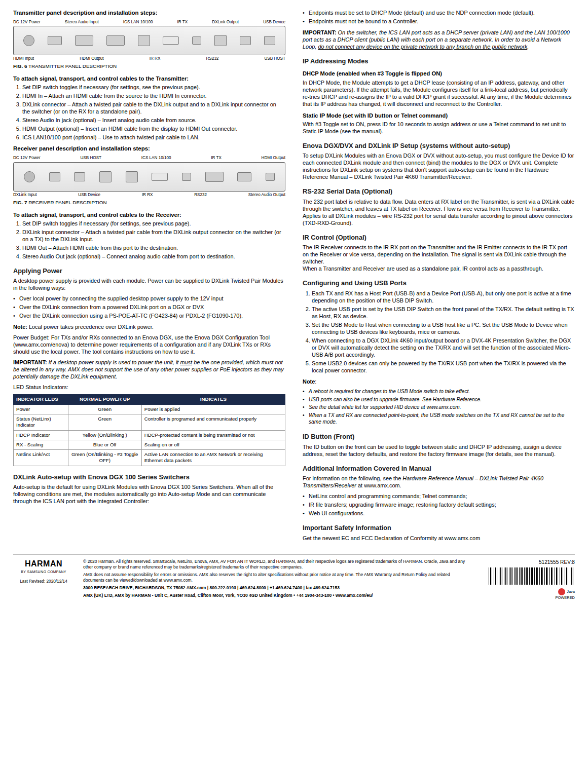Transmitter panel description and installation steps:
DC 12V Power Stereo Audio Input ICS LAN 10/100 IR TX DXLink Output USB Device
HDMI Input HDMI Output IR RX RS232 USB HOST
FIG. 6 TRANSMITTER PANEL DESCRIPTION
To attach signal, transport, and control cables to the Transmitter:
Set DIP switch toggles if necessary (for settings, see the previous page).
HDMI In – Attach an HDMI cable from the source to the HDMI In connector.
DXLink connector – Attach a twisted pair cable to the DXLink output and to a DXLink input connector on the switcher (or on the RX for a standalone pair).
Stereo Audio In jack (optional) – Insert analog audio cable from source.
HDMI Output (optional) – Insert an HDMI cable from the display to HDMI Out connector.
ICS LAN10/100 port (optional) – Use to attach twisted pair cable to LAN.
Receiver panel description and installation steps:
DC 12V Power USB HOST ICS LAN 10/100 IR TX HDMI Output
DXLink Input USB Device IR RX RS232 Stereo Audio Output
FIG. 7 RECEIVER PANEL DESCRIPTION
To attach signal, transport, and control cables to the Receiver:
Set DIP switch toggles if necessary (for settings, see previous page).
DXLink input connector – Attach a twisted pair cable from the DXLink output connector on the switcher (or on a TX) to the DXLink input.
HDMI Out – Attach HDMI cable from this port to the destination.
Stereo Audio Out jack (optional) – Connect analog audio cable from port to destination.
Applying Power
A desktop power supply is provided with each module. Power can be supplied to DXLink Twisted Pair Modules in the following ways:
Over local power by connecting the supplied desktop power supply to the 12V input
Over the DXLink connection from a powered DXLink port on a DGX or DVX
Over the DXLink connection using a PS-POE-AT-TC (FG423-84) or PDXL-2 (FG1090-170).
Note: Local power takes precedence over DXLink power.
Power Budget: For TXs and/or RXs connected to an Enova DGX, use the Enova DGX Configuration Tool (www.amx.com/enova) to determine power requirements of a configuration and if any DXLink TXs or RXs should use the local power. The tool contains instructions on how to use it.
IMPORTANT: If a desktop power supply is used to power the unit, it must be the one provided, which must not be altered in any way. AMX does not support the use of any other power supplies or PoE injectors as they may potentially damage the DXLink equipment.
LED Status Indicators:
| INDICATOR LEDS | NORMAL POWER UP | INDICATES |
| --- | --- | --- |
| Power | Green | Power is applied |
| Status (NetLinx) Indicator | Green | Controller is programed and communicated properly |
| HDCP Indicator | Yellow (On/Blinking ) | HDCP-protected content is being transmitted or not |
| RX - Scaling | Blue or Off | Scaling on or off |
| Netlinx Link/Act | Green (On/Blinking - #3 Toggle OFF) | Active LAN connection to an AMX Network or receiving Ethernet data packets |
DXLink Auto-setup with Enova DGX 100 Series Switchers
Auto-setup is the default for using DXLink Modules with Enova DGX 100 Series Switchers. When all of the following conditions are met, the modules automatically go into Auto-setup Mode and can communicate through the ICS LAN port with the integrated Controller:
Endpoints must be set to DHCP Mode (default) and use the NDP connection mode (default).
Endpoints must not be bound to a Controller.
IMPORTANT: On the switcher, the ICS LAN port acts as a DHCP server (private LAN) and the LAN 100/1000 port acts as a DHCP client (public LAN) with each port on a separate network. In order to avoid a Network Loop, do not connect any device on the private network to any branch on the public network.
IP Addressing Modes
DHCP Mode (enabled when #3 Toggle is flipped ON)
In DHCP Mode, the Module attempts to get a DHCP lease (consisting of an IP address, gateway, and other network parameters). If the attempt fails, the Module configures itself for a link-local address, but periodically re-tries DHCP and re-assigns the IP to a valid DHCP grant if successful. At any time, if the Module determines that its IP address has changed, it will disconnect and reconnect to the Controller.
Static IP Mode (set with ID button or Telnet command)
With #3 Toggle set to ON, press ID for 10 seconds to assign address or use a Telnet command to set unit to Static IP Mode (see the manual).
Enova DGX/DVX and DXLink IP Setup (systems without auto-setup)
To setup DXLink Modules with an Enova DGX or DVX without auto-setup, you must configure the Device ID for each connected DXLink module and then connect (bind) the modules to the DGX or DVX unit. Complete instructions for DXLink setup on systems that don't support auto-setup can be found in the Hardware Reference Manual – DXLink Twisted Pair 4K60 Transmitter/Receiver.
RS-232 Serial Data (Optional)
The 232 port label is relative to data flow. Data enters at RX label on the Transmitter, is sent via a DXLink cable through the switcher, and leaves at TX label on Receiver. Flow is vice versa from Receiver to Transmitter. Applies to all DXLink modules – wire RS-232 port for serial data transfer according to pinout above connectors (TXD-RXD-Ground).
IR Control (Optional)
The IR Receiver connects to the IR RX port on the Transmitter and the IR Emitter connects to the IR TX port on the Receiver or vice versa, depending on the installation. The signal is sent via DXLink cable through the switcher.
When a Transmitter and Receiver are used as a standalone pair, IR control acts as a passthrough.
Configuring and Using USB Ports
Each TX and RX has a Host Port (USB-B) and a Device Port (USB-A), but only one port is active at a time depending on the position of the USB DIP Switch.
The active USB port is set by the USB DIP Switch on the front panel of the TX/RX. The default setting is TX as Host, RX as device.
Set the USB Mode to Host when connecting to a USB host like a PC. Set the USB Mode to Device when connecting to USB devices like keyboards, mice or cameras.
When connecting to a DGX DXLink 4K60 input/output board or a DVX-4K Presentation Switcher, the DGX or DVX will automatically detect the setting on the TX/RX and will set the function of the associated Micro-USB A/B port accordingly.
Some USB2.0 devices can only be powered by the TX/RX USB port when the TX/RX is powered via the local power connector.
Note:
A reboot is required for changes to the USB Mode switch to take effect.
USB ports can also be used to upgrade firmware. See Hardware Reference.
See the detail white list for supported HID device at www.amx.com.
When a TX and RX are connected point-to-point, the USB mode switches on the TX and RX cannot be set to the same mode.
ID Button (Front)
The ID button on the front can be used to toggle between static and DHCP IP addressing, assign a device address, reset the factory defaults, and restore the factory firmware image (for details, see the manual).
Additional Information Covered in Manual
For information on the following, see the Hardware Reference Manual – DXLink Twisted Pair 4K60 Transmitters/Receiver at www.amx.com.
NetLinx control and programming commands; Telnet commands;
IR file transfers; upgrading firmware image; restoring factory default settings;
Web UI configurations.
Important Safety Information
Get the newest EC and FCC Declaration of Conformity at www.amx.com
HARMAN
BY SAMSUNG COMPANY
Last Revised: 2020/12/14
© 2020 Harman. All rights reserved. SmartScale, NetLinx, Enova, AMX, AV FOR AN IT WORLD, and HARMAN, and their respective logos are registered trademarks of HARMAN. Oracle, Java and any other company or brand name referenced may be trademarks/registered trademarks of their respective companies.
AMX does not assume responsibility for errors or omissions. AMX also reserves the right to alter specifications without prior notice at any time. The AMX Warranty and Return Policy and related documents can be viewed/downloaded at www.amx.com.
3000 RESEARCH DRIVE, RICHARDSON, TX 75082 AMX.com | 800.222.0193 | 469.624.8000 | +1.469.624.7400 | fax 469.624.7153
AMX (UK) LTD, AMX by HARMAN - Unit C, Auster Road, Clifton Moor, York, YO30 4GD United Kingdom • +44 1904-343-100 • www.amx.com/eu/
5121555 REV:8
Java
POWERED